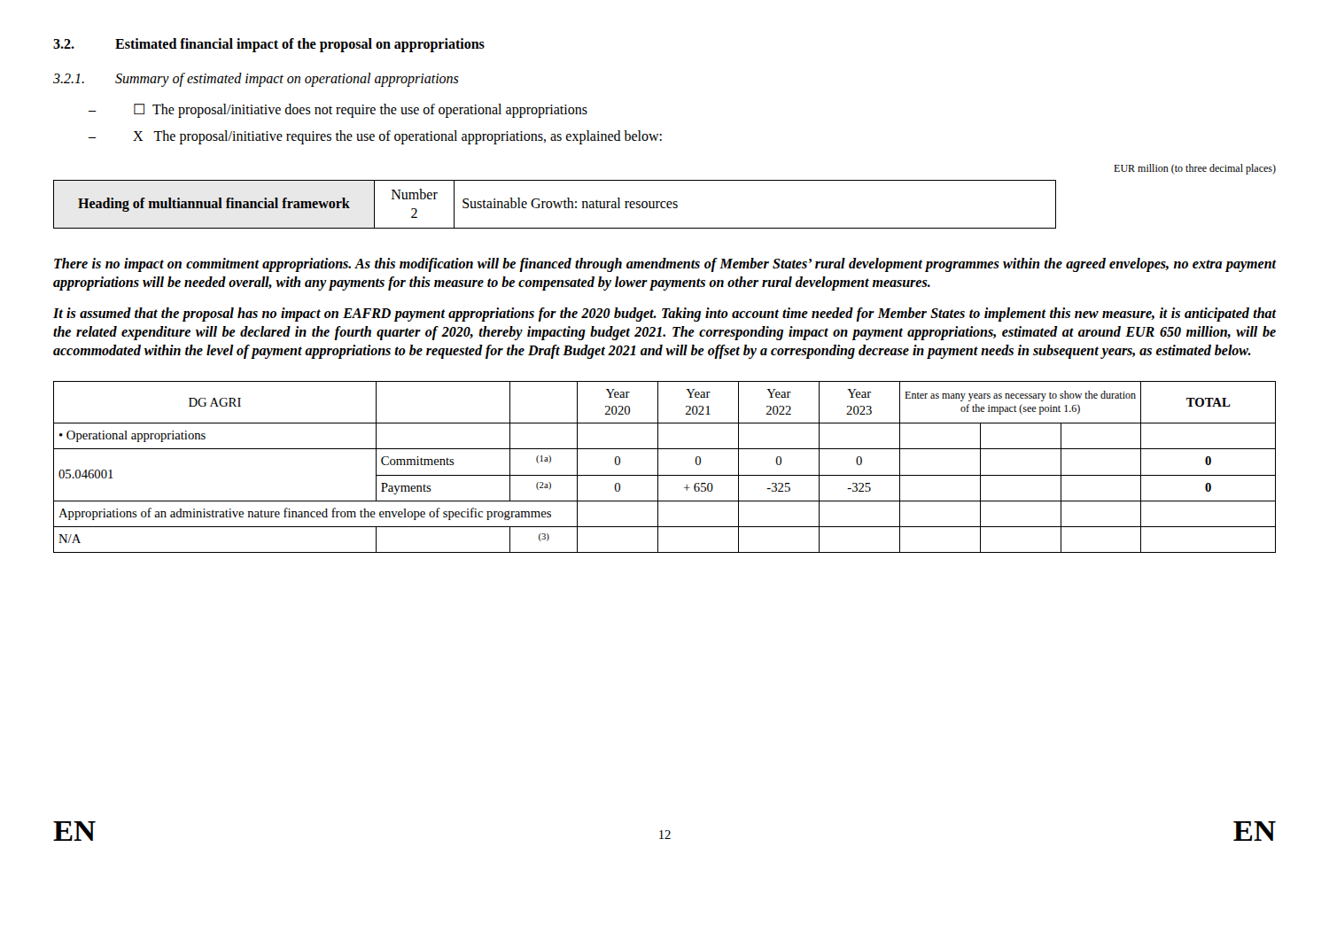3.2. Estimated financial impact of the proposal on appropriations
3.2.1. Summary of estimated impact on operational appropriations
–☐ The proposal/initiative does not require the use of operational appropriations
–X The proposal/initiative requires the use of operational appropriations, as explained below:
EUR million (to three decimal places)
| Heading of multiannual financial framework | Number 2 | Sustainable Growth: natural resources |
There is no impact on commitment appropriations. As this modification will be financed through amendments of Member States’ rural development programmes within the agreed envelopes, no extra payment appropriations will be needed overall, with any payments for this measure to be compensated by lower payments on other rural development measures.
It is assumed that the proposal has no impact on EAFRD payment appropriations for the 2020 budget. Taking into account time needed for Member States to implement this new measure, it is anticipated that the related expenditure will be declared in the fourth quarter of 2020, thereby impacting budget 2021. The corresponding impact on payment appropriations, estimated at around EUR 650 million, will be accommodated within the level of payment appropriations to be requested for the Draft Budget 2021 and will be offset by a corresponding decrease in payment needs in subsequent years, as estimated below.
| DG AGRI | | | Year 2020 | Year 2021 | Year 2022 | Year 2023 | Enter as many years as necessary to show the duration of the impact (see point 1.6) | TOTAL |
| • Operational appropriations | | | | | | | | | | |
| 05.046001 | Commitments | (1a) | 0 | 0 | 0 | 0 | | | | 0 |
| Payments | (2a) | 0 | + 650 | -325 | -325 | | | | 0 |
| Appropriations of an administrative nature financed from the envelope of specific programmes | | | | | | | | |
| N/A | | (3) | | | | | | | | |
EN
EN
12